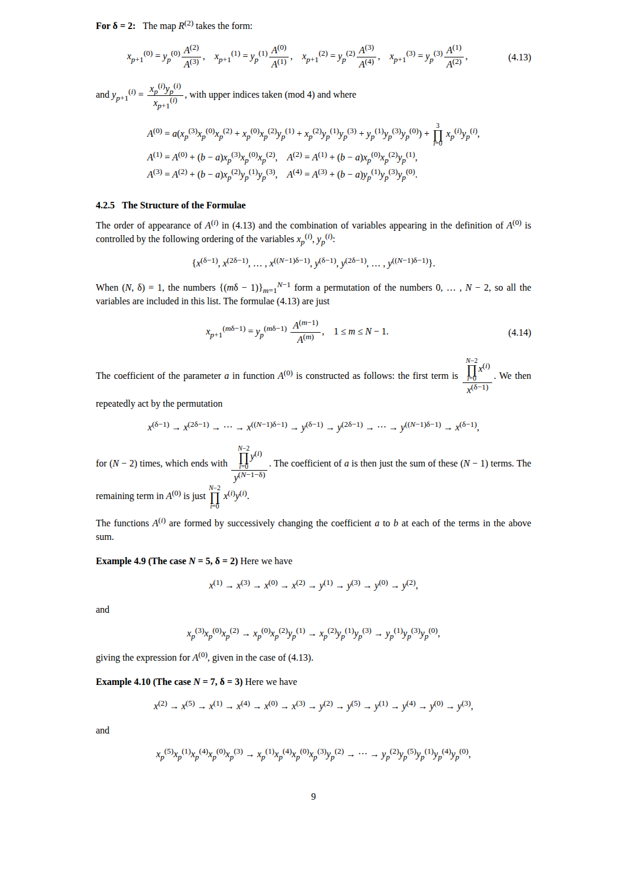For δ = 2: The map R(2) takes the form:
xp+1(0) = yp(0)A(2) A(3), xp+1(1) = yp(1)A(0) A(1), xp+1(2) = yp(2)A(3) A(4), xp+1(3) = yp(3)A(1) A(2),
(4.13)
and yp+1(i) = xp(i)yp(i) xp+1(i), with upper indices taken (mod 4) and where
A(0)
= a(xp(3)xp(0)xp(2) + xp(0)xp(2)yp(1) + xp(2)yp(1)yp(3) + yp(1)yp(3)yp(0)) + 3∏i=0 xp(i)yp(i),
A(1)
= A(0) + (b − a)xp(3)xp(0)xp(2), A(2) = A(1) + (b − a)xp(0)xp(2)yp(1),
A(3)
= A(2) + (b − a)xp(2)yp(1)yp(3), A(4) = A(3) + (b − a)yp(1)yp(3)yp(0).
4.2.5 The Structure of the Formulae
The order of appearance of A(i) in (4.13) and the combination of variables appearing in the definition of A(0) is controlled by the following ordering of the variables xp(i), yp(i):
{x(δ−1), x(2δ−1), … , x((N−1)δ−1), y(δ−1), y(2δ−1), … , y((N−1)δ−1)}.
When (N, δ) = 1, the numbers {(mδ − 1)}m=1N−1 form a permutation of the numbers 0, … , N − 2, so all the variables are included in this list. The formulae (4.13) are just
xp+1(mδ−1) = yp(mδ−1) A(m−1) A(m), 1 ≤ m ≤ N − 1.
(4.14)
The coefficient of the parameter a in function A(0) is constructed as follows: the first term is N−2∏i=0 x(i) x(δ−1). We then repeatedly act by the permutation
x(δ−1) → x(2δ−1) → ··· → x((N−1)δ−1) → y(δ−1) → y(2δ−1) → ··· → y((N−1)δ−1) → x(δ−1),
for (N − 2) times, which ends with N−2∏i=0 y(i) y(N−1−δ). The coefficient of a is then just the sum of these (N − 1) terms. The remaining term in A(0) is just N−2∏i=0 x(i)y(i).
The functions A(i) are formed by successively changing the coefficient a to b at each of the terms in the above sum.
Example 4.9 (The case N = 5, δ = 2) Here we have
x(1) → x(3) → x(0) → x(2) → y(1) → y(3) → y(0) → y(2),
and
xp(3)xp(0)xp(2) → xp(0)xp(2)yp(1) → xp(2)yp(1)yp(3) → yp(1)yp(3)yp(0),
giving the expression for A(0), given in the case of (4.13).
Example 4.10 (The case N = 7, δ = 3) Here we have
x(2) → x(5) → x(1) → x(4) → x(0) → x(3) → y(2) → y(5) → y(1) → y(4) → y(0) → y(3),
and
xp(5)xp(1)xp(4)xp(0)xp(3) → xp(1)xp(4)xp(0)xp(3)yp(2) → ··· → yp(2)yp(5)yp(1)yp(4)yp(0),
9